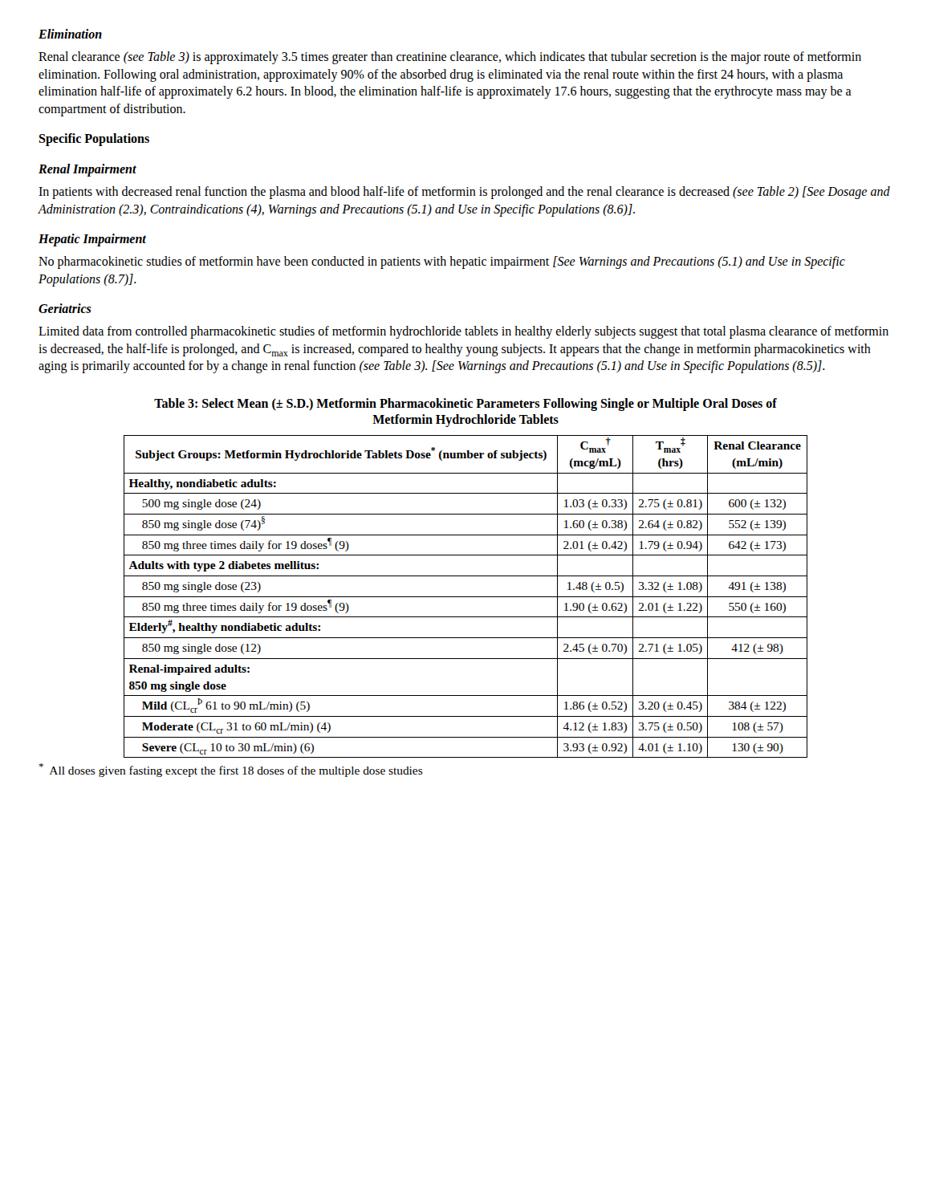Elimination
Renal clearance (see Table 3) is approximately 3.5 times greater than creatinine clearance, which indicates that tubular secretion is the major route of metformin elimination. Following oral administration, approximately 90% of the absorbed drug is eliminated via the renal route within the first 24 hours, with a plasma elimination half-life of approximately 6.2 hours. In blood, the elimination half-life is approximately 17.6 hours, suggesting that the erythrocyte mass may be a compartment of distribution.
Specific Populations
Renal Impairment
In patients with decreased renal function the plasma and blood half-life of metformin is prolonged and the renal clearance is decreased (see Table 2) [See Dosage and Administration (2.3), Contraindications (4), Warnings and Precautions (5.1) and Use in Specific Populations (8.6)].
Hepatic Impairment
No pharmacokinetic studies of metformin have been conducted in patients with hepatic impairment [See Warnings and Precautions (5.1) and Use in Specific Populations (8.7)].
Geriatrics
Limited data from controlled pharmacokinetic studies of metformin hydrochloride tablets in healthy elderly subjects suggest that total plasma clearance of metformin is decreased, the half-life is prolonged, and Cmax is increased, compared to healthy young subjects. It appears that the change in metformin pharmacokinetics with aging is primarily accounted for by a change in renal function (see Table 3). [See Warnings and Precautions (5.1) and Use in Specific Populations (8.5)].
Table 3: Select Mean (± S.D.) Metformin Pharmacokinetic Parameters Following Single or Multiple Oral Doses of Metformin Hydrochloride Tablets
| Subject Groups: Metformin Hydrochloride Tablets Dose * (number of subjects) | C max † (mcg/mL) | T max ‡ (hrs) | Renal Clearance (mL/min) |
| --- | --- | --- | --- |
| Healthy, nondiabetic adults: | | | |
| 500 mg single dose (24) | 1.03 (± 0.33) | 2.75 (± 0.81) | 600 (± 132) |
| 850 mg single dose (74) § | 1.60 (± 0.38) | 2.64 (± 0.82) | 552 (± 139) |
| 850 mg three times daily for 19 doses ¶ (9) | 2.01 (± 0.42) | 1.79 (± 0.94) | 642 (± 173) |
| Adults with type 2 diabetes mellitus: | | | |
| 850 mg single dose (23) | 1.48 (± 0.5) | 3.32 (± 1.08) | 491 (± 138) |
| 850 mg three times daily for 19 doses ¶ (9) | 1.90 (± 0.62) | 2.01 (± 1.22) | 550 (± 160) |
| Elderly # , healthy nondiabetic adults: | | | |
| 850 mg single dose (12) | 2.45 (± 0.70) | 2.71 (± 1.05) | 412 (± 98) |
| Renal-impaired adults: 850 mg single dose | | | |
| Mild (CL cr Þ 61 to 90 mL/min) (5) | 1.86 (± 0.52) | 3.20 (± 0.45) | 384 (± 122) |
| Moderate (CL cr 31 to 60 mL/min) (4) | 4.12 (± 1.83) | 3.75 (± 0.50) | 108 (± 57) |
| Severe (CL cr 10 to 30 mL/min) (6) | 3.93 (± 0.92) | 4.01 (± 1.10) | 130 (± 90) |
* All doses given fasting except the first 18 doses of the multiple dose studies